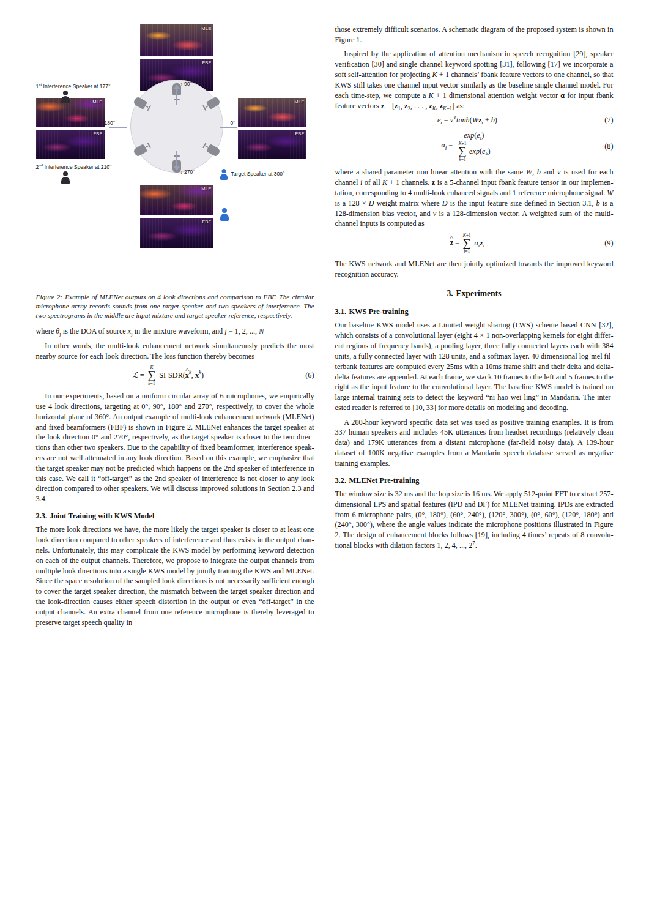MLE
FBF
MLE
FBF
MLE
FBF
MLE
FBF
Input
Target
↑ 90°
↓ 270°
180°
0°
1st Interference Speaker at 177°
2nd Interference Speaker at 210°
Target Speaker at 300°
Figure 2: Example of MLENet outputs on 4 look directions and comparison to FBF. The circular microphone array records sounds from one target speaker and two speakers of interference. The two spectrograms in the middle are input mixture and target speaker reference, respectively.
where θj is the DOA of source xj in the mixture waveform, and j = 1, 2, ..., N
In other words, the multi-look enhancement network simultaneously predicts the most nearby source for each look direction. The loss function thereby becomes
ℒ = K ∑ k=1 SI-SDR(xk, xk)
(6)
In our experiments, based on a uniform circular array of 6 microphones, we empirically use 4 look directions, targeting at 0°, 90°, 180° and 270°, respectively, to cover the whole horizontal plane of 360°. An output example of multi-look enhancement network (MLENet) and fixed beamformers (FBF) is shown in Figure 2. MLENet enhances the target speaker at the look direction 0° and 270°, respectively, as the target speaker is closer to the two directions than other two speakers. Due to the capability of fixed beamformer, interference speakers are not well attenuated in any look direction. Based on this example, we emphasize that the target speaker may not be predicted which happens on the 2nd speaker of interference in this case. We call it “off-target” as the 2nd speaker of interference is not closer to any look direction compared to other speakers. We will discuss improved solutions in Section 2.3 and 3.4.
2.3. Joint Training with KWS Model
The more look directions we have, the more likely the target speaker is closer to at least one look direction compared to other speakers of interference and thus exists in the output channels. Unfortunately, this may complicate the KWS model by performing keyword detection on each of the output channels. Therefore, we propose to integrate the output channels from multiple look directions into a single KWS model by jointly training the KWS and MLENet. Since the space resolution of the sampled look directions is not necessarily sufficient enough to cover the target speaker direction, the mismatch between the target speaker direction and the look-direction causes either speech distortion in the output or even “off-target” in the output channels. An extra channel from one reference microphone is thereby leveraged to preserve target speech quality in
those extremely difficult scenarios. A schematic diagram of the proposed system is shown in Figure 1.
Inspired by the application of attention mechanism in speech recognition [29], speaker verification [30] and single channel keyword spotting [31], following [17] we incorporate a soft self-attention for projecting K + 1 channels’ fbank feature vectors to one channel, so that KWS still takes one channel input vector similarly as the baseline single channel model. For each time-step, we compute a K + 1 dimensional attention weight vector α for input fbank feature vectors z = [z1, z2, . . . , zK, zK+1] as:
ei = vTtanh(Wzi + b)
(7)
αi = exp(ei) K+1 ∑ k=1 exp(ek)
(8)
where a shared-parameter non-linear attention with the same W, b and v is used for each channel i of all K + 1 channels. z is a 5-channel input fbank feature tensor in our implementation, corresponding to 4 multi-look enhanced signals and 1 reference microphone signal. W is a 128 × D weight matrix where D is the input feature size defined in Section 3.1, b is a 128-dimension bias vector, and v is a 128-dimension vector. A weighted sum of the multi-channel inputs is computed as
z = K+1 ∑ i=1 αizi
(9)
The KWS network and MLENet are then jointly optimized towards the improved keyword recognition accuracy.
3. Experiments
3.1. KWS Pre-training
Our baseline KWS model uses a Limited weight sharing (LWS) scheme based CNN [32], which consists of a convolutional layer (eight 4 × 1 non-overlapping kernels for eight different regions of frequency bands), a pooling layer, three fully connected layers each with 384 units, a fully connected layer with 128 units, and a softmax layer. 40 dimensional log-mel filterbank features are computed every 25ms with a 10ms frame shift and their delta and delta-delta features are appended. At each frame, we stack 10 frames to the left and 5 frames to the right as the input feature to the convolutional layer. The baseline KWS model is trained on large internal training sets to detect the keyword “ni-hao-wei-ling” in Mandarin. The interested reader is referred to [10, 33] for more details on modeling and decoding.
A 200-hour keyword specific data set was used as positive training examples. It is from 337 human speakers and includes 45K utterances from headset recordings (relatively clean data) and 179K utterances from a distant microphone (far-field noisy data). A 139-hour dataset of 100K negative examples from a Mandarin speech database served as negative training examples.
3.2. MLENet Pre-training
The window size is 32 ms and the hop size is 16 ms. We apply 512-point FFT to extract 257-dimensional LPS and spatial features (IPD and DF) for MLENet training. IPDs are extracted from 6 microphone pairs, (0°, 180°), (60°, 240°), (120°, 300°), (0°, 60°), (120°, 180°) and (240°, 300°), where the angle values indicate the microphone positions illustrated in Figure 2. The design of enhancement blocks follows [19], including 4 times’ repeats of 8 convolutional blocks with dilation factors 1, 2, 4, ..., 27.